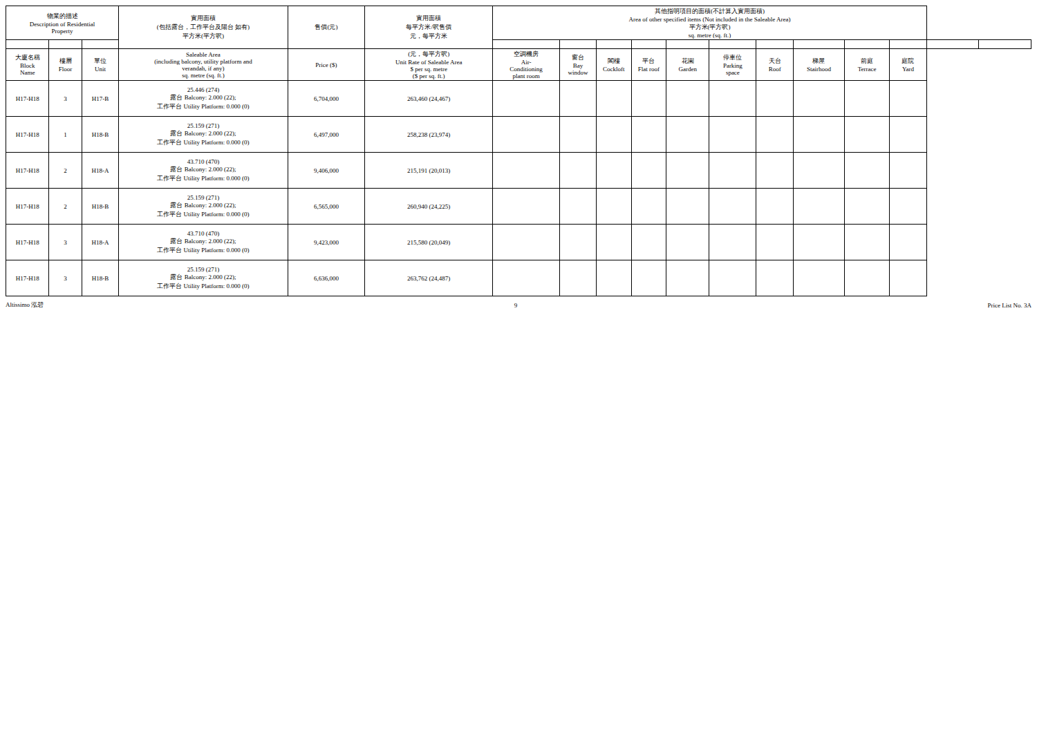| 物業的描述 Description of Residential Property | 實用面積 (包括露台，工作平台及陽台 如有) 平方米(平方呎) | 售價(元) | 實用面積 每平方米/呎售價 元，每平方米 | 其他指明項目的面積(不計算入實用面積) Area of other specified items (Not included in the Saleable Area) 平方米(平方呎) sq. metre (sq. ft.) |
| --- | --- | --- | --- | --- |
| 大廈名稱 Block Name | 樓層 Floor | 單位 Unit | Saleable Area (including balcony, utility platform and verandah, if any) sq. metre (sq. ft.) | Price ($) | (元，每平方呎) Unit Rate of Saleable Area $ per sq. metre ($ per sq. ft.) | 空調機房 Air- Conditioning plant room | 窗台 Bay window | 閣樓 Cockloft | 平台 Flat roof | 花園 Garden | 停車位 Parking space | 天台 Roof | 梯屋 Stairhood | 前庭 Terrace | 庭院 Yard |
| H17-H18 | 3 | H17-B | 25.446 (274) 露台 Balcony: 2.000 (22); 工作平台 Utility Platform: 0.000 (0) | 6,704,000 | 263,460 (24,467) | | | | | | | | | | |
| H17-H18 | 1 | H18-B | 25.159 (271) 露台 Balcony: 2.000 (22); 工作平台 Utility Platform: 0.000 (0) | 6,497,000 | 258,238 (23,974) | | | | | | | | | | |
| H17-H18 | 2 | H18-A | 43.710 (470) 露台 Balcony: 2.000 (22); 工作平台 Utility Platform: 0.000 (0) | 9,406,000 | 215,191 (20,013) | | | | | | | | | | |
| H17-H18 | 2 | H18-B | 25.159 (271) 露台 Balcony: 2.000 (22); 工作平台 Utility Platform: 0.000 (0) | 6,565,000 | 260,940 (24,225) | | | | | | | | | | |
| H17-H18 | 3 | H18-A | 43.710 (470) 露台 Balcony: 2.000 (22); 工作平台 Utility Platform: 0.000 (0) | 9,423,000 | 215,580 (20,049) | | | | | | | | | | |
| H17-H18 | 3 | H18-B | 25.159 (271) 露台 Balcony: 2.000 (22); 工作平台 Utility Platform: 0.000 (0) | 6,636,000 | 263,762 (24,487) | | | | | | | | | | |
Altissimo 泓碧 9 Price List No. 3A